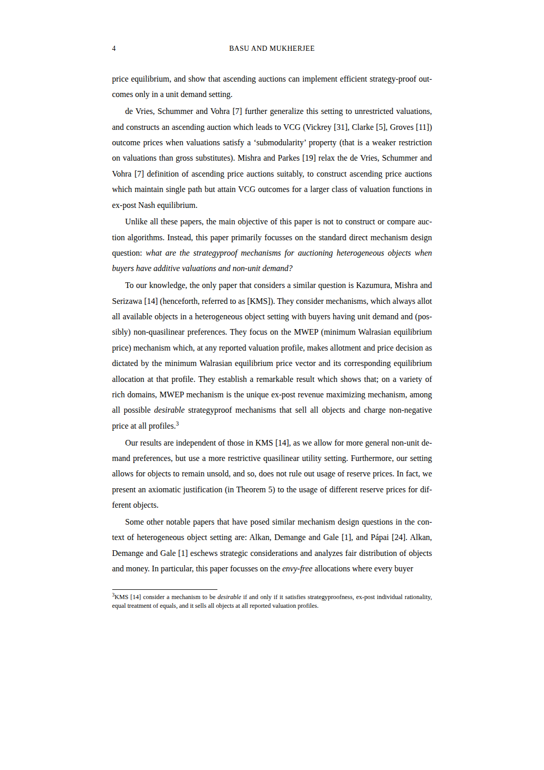4 BASU AND MUKHERJEE
price equilibrium, and show that ascending auctions can implement efficient strategy-proof outcomes only in a unit demand setting.
de Vries, Schummer and Vohra [7] further generalize this setting to unrestricted valuations, and constructs an ascending auction which leads to VCG (Vickrey [31], Clarke [5], Groves [11]) outcome prices when valuations satisfy a ‘submodularity’ property (that is a weaker restriction on valuations than gross substitutes). Mishra and Parkes [19] relax the de Vries, Schummer and Vohra [7] definition of ascending price auctions suitably, to construct ascending price auctions which maintain single path but attain VCG outcomes for a larger class of valuation functions in ex-post Nash equilibrium.
Unlike all these papers, the main objective of this paper is not to construct or compare auction algorithms. Instead, this paper primarily focusses on the standard direct mechanism design question: what are the strategyproof mechanisms for auctioning heterogeneous objects when buyers have additive valuations and non-unit demand?
To our knowledge, the only paper that considers a similar question is Kazumura, Mishra and Serizawa [14] (henceforth, referred to as [KMS]). They consider mechanisms, which always allot all available objects in a heterogeneous object setting with buyers having unit demand and (possibly) non-quasilinear preferences. They focus on the MWEP (minimum Walrasian equilibrium price) mechanism which, at any reported valuation profile, makes allotment and price decision as dictated by the minimum Walrasian equilibrium price vector and its corresponding equilibrium allocation at that profile. They establish a remarkable result which shows that; on a variety of rich domains, MWEP mechanism is the unique ex-post revenue maximizing mechanism, among all possible desirable strategyproof mechanisms that sell all objects and charge non-negative price at all profiles.3
Our results are independent of those in KMS [14], as we allow for more general non-unit demand preferences, but use a more restrictive quasilinear utility setting. Furthermore, our setting allows for objects to remain unsold, and so, does not rule out usage of reserve prices. In fact, we present an axiomatic justification (in Theorem 5) to the usage of different reserve prices for different objects.
Some other notable papers that have posed similar mechanism design questions in the context of heterogeneous object setting are: Alkan, Demange and Gale [1], and Pápai [24]. Alkan, Demange and Gale [1] eschews strategic considerations and analyzes fair distribution of objects and money. In particular, this paper focusses on the envy-free allocations where every buyer
3KMS [14] consider a mechanism to be desirable if and only if it satisfies strategyproofness, ex-post individual rationality, equal treatment of equals, and it sells all objects at all reported valuation profiles.